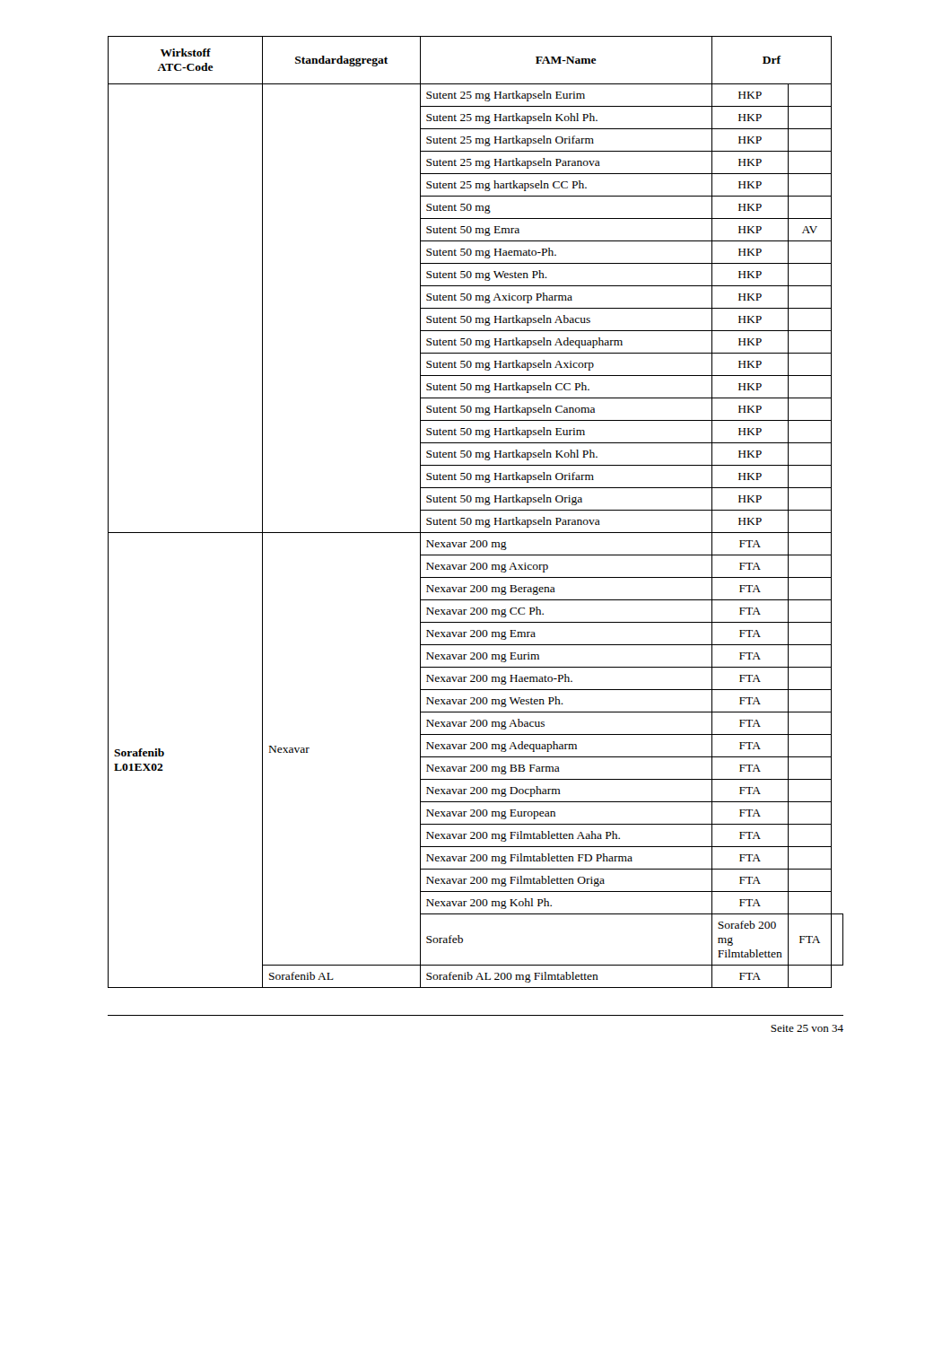| Wirkstoff ATC-Code | Standardaggregat | FAM-Name | Drf |
| --- | --- | --- | --- |
| | | Sutent 25 mg Hartkapseln Eurim | HKP | |
| Sutent 25 mg Hartkapseln Kohl Ph. | HKP | |
| Sutent 25 mg Hartkapseln Orifarm | HKP | |
| Sutent 25 mg Hartkapseln Paranova | HKP | |
| Sutent 25 mg hartkapseln CC Ph. | HKP | |
| Sutent 50 mg | HKP | |
| Sutent 50 mg Emra | HKP | AV |
| Sutent 50 mg Haemato-Ph. | HKP | |
| Sutent 50 mg Westen Ph. | HKP | |
| Sutent 50 mg Axicorp Pharma | HKP | |
| Sutent 50 mg Hartkapseln Abacus | HKP | |
| Sutent 50 mg Hartkapseln Adequapharm | HKP | |
| Sutent 50 mg Hartkapseln Axicorp | HKP | |
| Sutent 50 mg Hartkapseln CC Ph. | HKP | |
| Sutent 50 mg Hartkapseln Canoma | HKP | |
| Sutent 50 mg Hartkapseln Eurim | HKP | |
| Sutent 50 mg Hartkapseln Kohl Ph. | HKP | |
| Sutent 50 mg Hartkapseln Orifarm | HKP | |
| Sutent 50 mg Hartkapseln Origa | HKP | |
| Sutent 50 mg Hartkapseln Paranova | HKP | |
| Sorafenib L01EX02 | Nexavar | Nexavar 200 mg | FTA | |
| Nexavar 200 mg Axicorp | FTA | |
| Nexavar 200 mg Beragena | FTA | |
| Nexavar 200 mg CC Ph. | FTA | |
| Nexavar 200 mg Emra | FTA | |
| Nexavar 200 mg Eurim | FTA | |
| Nexavar 200 mg Haemato-Ph. | FTA | |
| Nexavar 200 mg Westen Ph. | FTA | |
| Nexavar 200 mg Abacus | FTA | |
| Nexavar 200 mg Adequapharm | FTA | |
| Nexavar 200 mg BB Farma | FTA | |
| Nexavar 200 mg Docpharm | FTA | |
| Nexavar 200 mg European | FTA | |
| Nexavar 200 mg Filmtabletten Aaha Ph. | FTA | |
| Nexavar 200 mg Filmtabletten FD Pharma | FTA | |
| Nexavar 200 mg Filmtabletten Origa | FTA | |
| Nexavar 200 mg Kohl Ph. | FTA | |
| Sorafeb | Sorafeb 200 mg Filmtabletten | FTA | |
| Sorafenib AL | Sorafenib AL 200 mg Filmtabletten | FTA | |
Seite 25 von 34